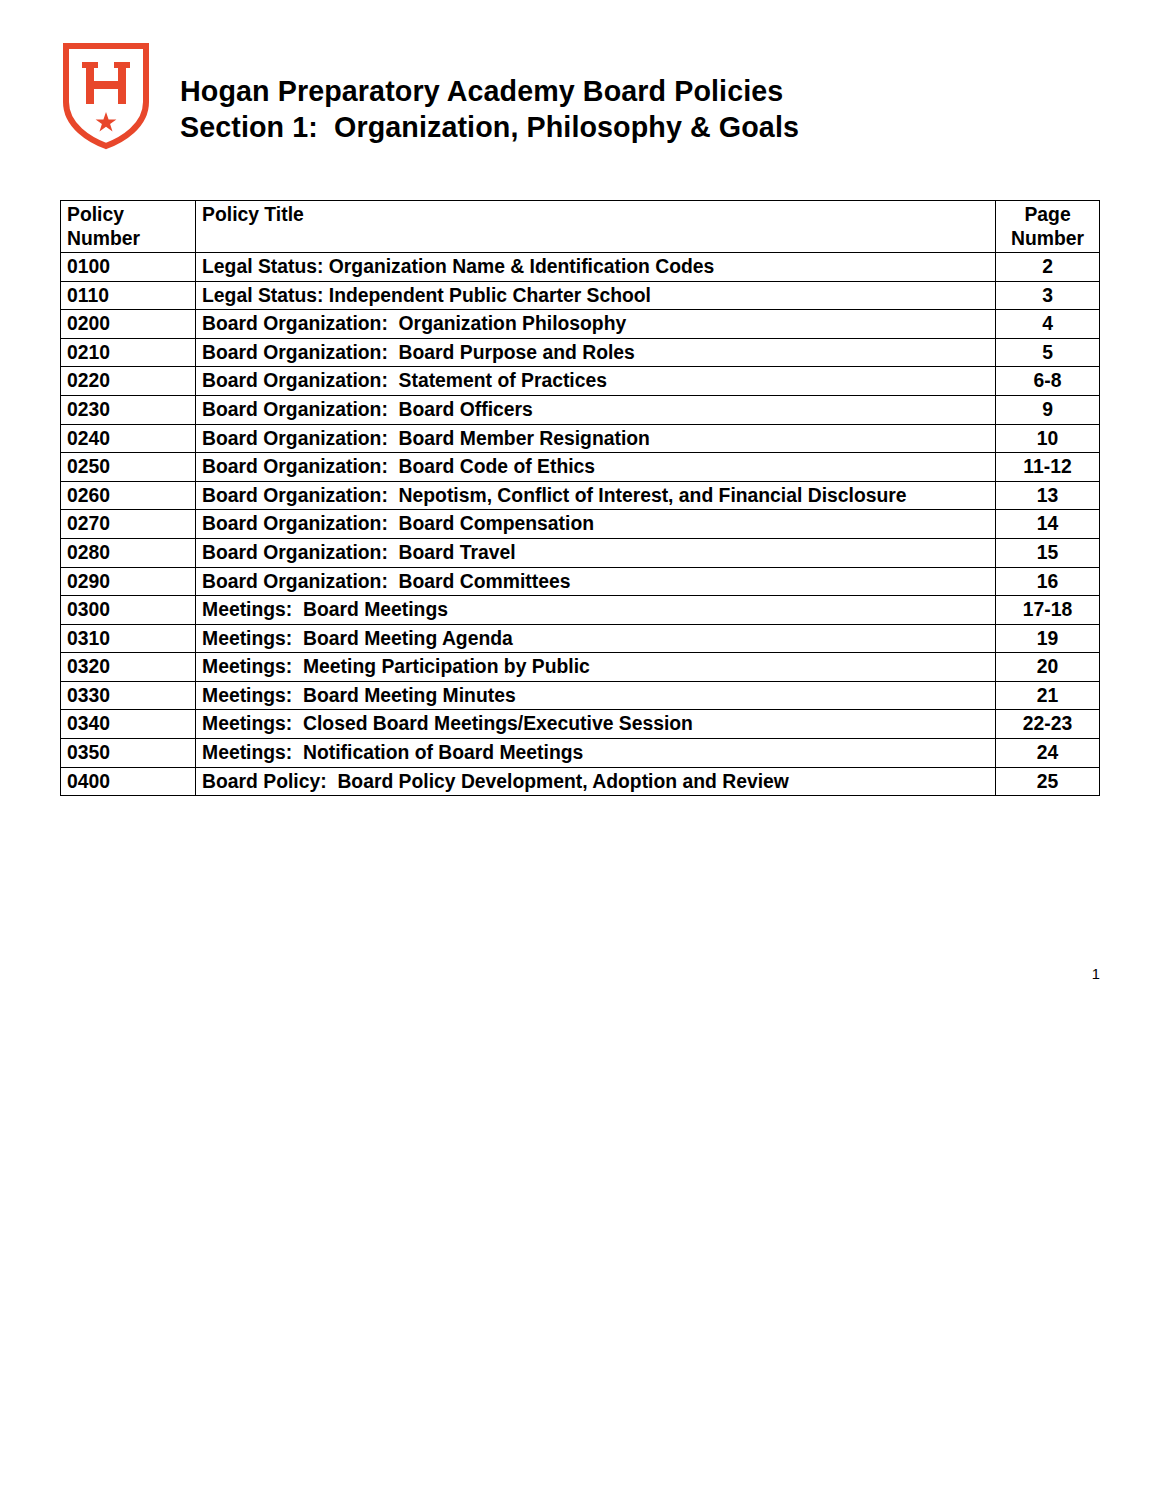Hogan Preparatory Academy Board Policies Section 1: Organization, Philosophy & Goals
| Policy Number | Policy Title | Page Number |
| --- | --- | --- |
| 0100 | Legal Status: Organization Name & Identification Codes | 2 |
| 0110 | Legal Status: Independent Public Charter School | 3 |
| 0200 | Board Organization: Organization Philosophy | 4 |
| 0210 | Board Organization: Board Purpose and Roles | 5 |
| 0220 | Board Organization: Statement of Practices | 6-8 |
| 0230 | Board Organization: Board Officers | 9 |
| 0240 | Board Organization: Board Member Resignation | 10 |
| 0250 | Board Organization: Board Code of Ethics | 11-12 |
| 0260 | Board Organization: Nepotism, Conflict of Interest, and Financial Disclosure | 13 |
| 0270 | Board Organization: Board Compensation | 14 |
| 0280 | Board Organization: Board Travel | 15 |
| 0290 | Board Organization: Board Committees | 16 |
| 0300 | Meetings: Board Meetings | 17-18 |
| 0310 | Meetings: Board Meeting Agenda | 19 |
| 0320 | Meetings: Meeting Participation by Public | 20 |
| 0330 | Meetings: Board Meeting Minutes | 21 |
| 0340 | Meetings: Closed Board Meetings/Executive Session | 22-23 |
| 0350 | Meetings: Notification of Board Meetings | 24 |
| 0400 | Board Policy: Board Policy Development, Adoption and Review | 25 |
1